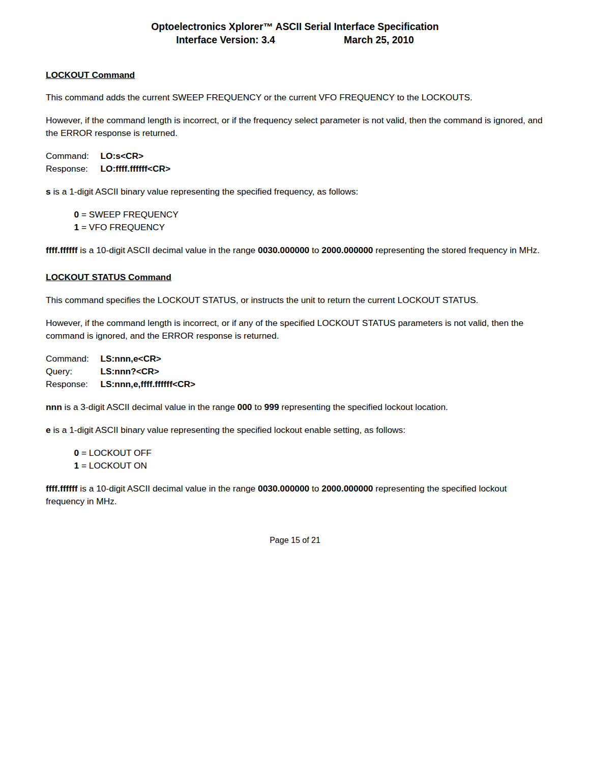Optoelectronics Xplorer™ ASCII Serial Interface Specification Interface Version: 3.4 March 25, 2010
LOCKOUT Command
This command adds the current SWEEP FREQUENCY or the current VFO FREQUENCY to the LOCKOUTS.
However, if the command length is incorrect, or if the frequency select parameter is not valid, then the command is ignored, and the ERROR response is returned.
Command: LO:s<CR> Response: LO:ffff.ffffff<CR>
s is a 1-digit ASCII binary value representing the specified frequency, as follows:
0 = SWEEP FREQUENCY
1 = VFO FREQUENCY
ffff.ffffff is a 10-digit ASCII decimal value in the range 0030.000000 to 2000.000000 representing the stored frequency in MHz.
LOCKOUT STATUS Command
This command specifies the LOCKOUT STATUS, or instructs the unit to return the current LOCKOUT STATUS.
However, if the command length is incorrect, or if any of the specified LOCKOUT STATUS parameters is not valid, then the command is ignored, and the ERROR response is returned.
Command: LS:nnn,e<CR> Query: LS:nnn?<CR> Response: LS:nnn,e,ffff.ffffff<CR>
nnn is a 3-digit ASCII decimal value in the range 000 to 999 representing the specified lockout location.
e is a 1-digit ASCII binary value representing the specified lockout enable setting, as follows:
0 = LOCKOUT OFF
1 = LOCKOUT ON
ffff.ffffff is a 10-digit ASCII decimal value in the range 0030.000000 to 2000.000000 representing the specified lockout frequency in MHz.
Page 15 of 21